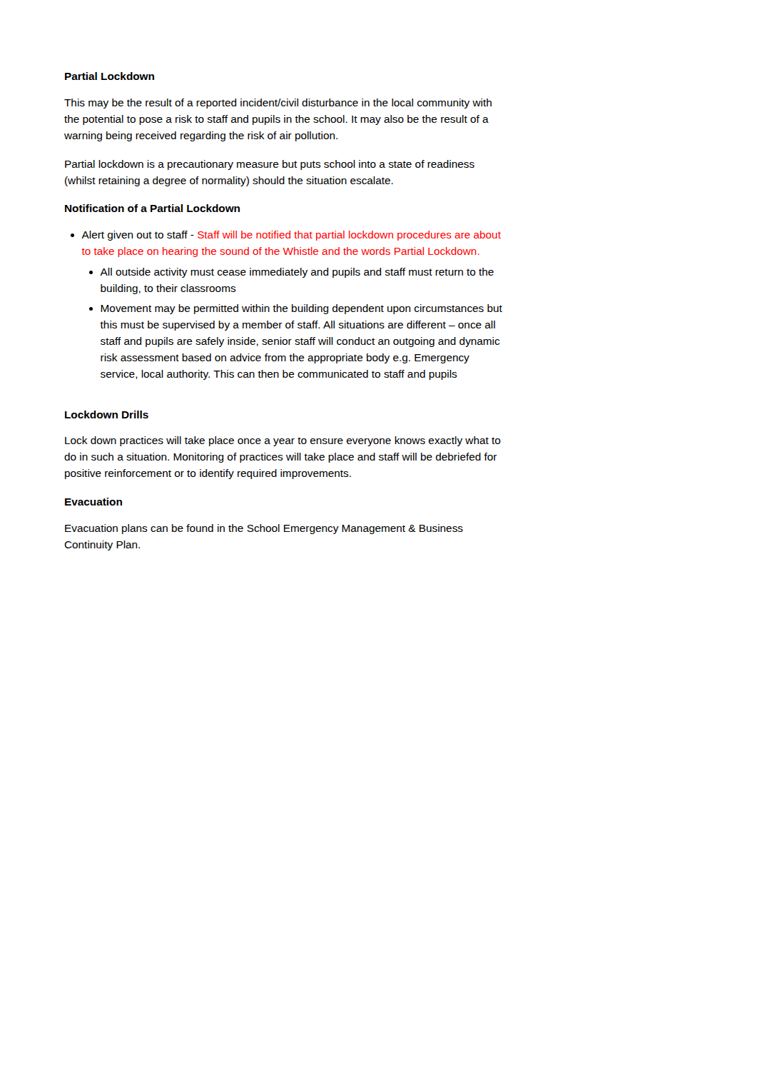Partial Lockdown
This may be the result of a reported incident/civil disturbance in the local community with the potential to pose a risk to staff and pupils in the school. It may also be the result of a warning being received regarding the risk of air pollution.
Partial lockdown is a precautionary measure but puts school into a state of readiness (whilst retaining a degree of normality) should the situation escalate.
Notification of a Partial Lockdown
Alert given out to staff - Staff will be notified that partial lockdown procedures are about to take place on hearing the sound of the Whistle and the words Partial Lockdown.
All outside activity must cease immediately and pupils and staff must return to the building, to their classrooms
Movement may be permitted within the building dependent upon circumstances but this must be supervised by a member of staff. All situations are different – once all staff and pupils are safely inside, senior staff will conduct an outgoing and dynamic risk assessment based on advice from the appropriate body e.g. Emergency service, local authority. This can then be communicated to staff and pupils
Lockdown Drills
Lock down practices will take place once a year to ensure everyone knows exactly what to do in such a situation. Monitoring of practices will take place and staff will be debriefed for positive reinforcement or to identify required improvements.
Evacuation
Evacuation plans can be found in the School Emergency Management & Business Continuity Plan.